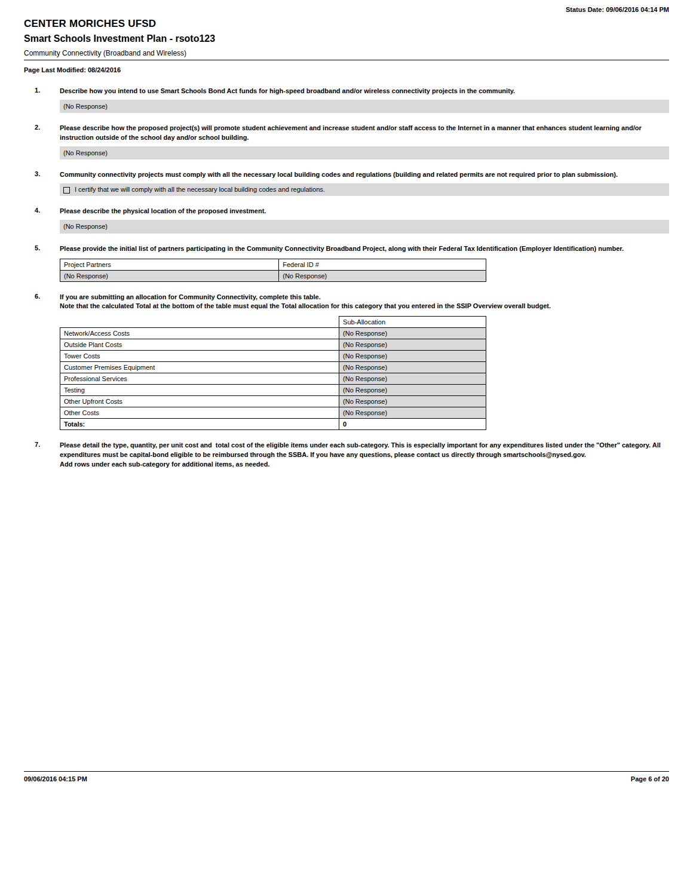Status Date: 09/06/2016 04:14 PM
CENTER MORICHES UFSD
Smart Schools Investment Plan - rsoto123
Community Connectivity (Broadband and Wireless)
Page Last Modified: 08/24/2016
Describe how you intend to use Smart Schools Bond Act funds for high-speed broadband and/or wireless connectivity projects in the community.
(No Response)
Please describe how the proposed project(s) will promote student achievement and increase student and/or staff access to the Internet in a manner that enhances student learning and/or instruction outside of the school day and/or school building.
(No Response)
Community connectivity projects must comply with all the necessary local building codes and regulations (building and related permits are not required prior to plan submission).
I certify that we will comply with all the necessary local building codes and regulations.
Please describe the physical location of the proposed investment.
(No Response)
Please provide the initial list of partners participating in the Community Connectivity Broadband Project, along with their Federal Tax Identification (Employer Identification) number.
| Project Partners | Federal ID # |
| --- | --- |
| (No Response) | (No Response) |
If you are submitting an allocation for Community Connectivity, complete this table.
Note that the calculated Total at the bottom of the table must equal the Total allocation for this category that you entered in the SSIP Overview overall budget.
| | Sub-Allocation |
| --- | --- |
| Network/Access Costs | (No Response) |
| Outside Plant Costs | (No Response) |
| Tower Costs | (No Response) |
| Customer Premises Equipment | (No Response) |
| Professional Services | (No Response) |
| Testing | (No Response) |
| Other Upfront Costs | (No Response) |
| Other Costs | (No Response) |
| Totals: | 0 |
Please detail the type, quantity, per unit cost and total cost of the eligible items under each sub-category. This is especially important for any expenditures listed under the "Other" category. All expenditures must be capital-bond eligible to be reimbursed through the SSBA. If you have any questions, please contact us directly through smartschools@nysed.gov.
Add rows under each sub-category for additional items, as needed.
09/06/2016 04:15 PM Page 6 of 20